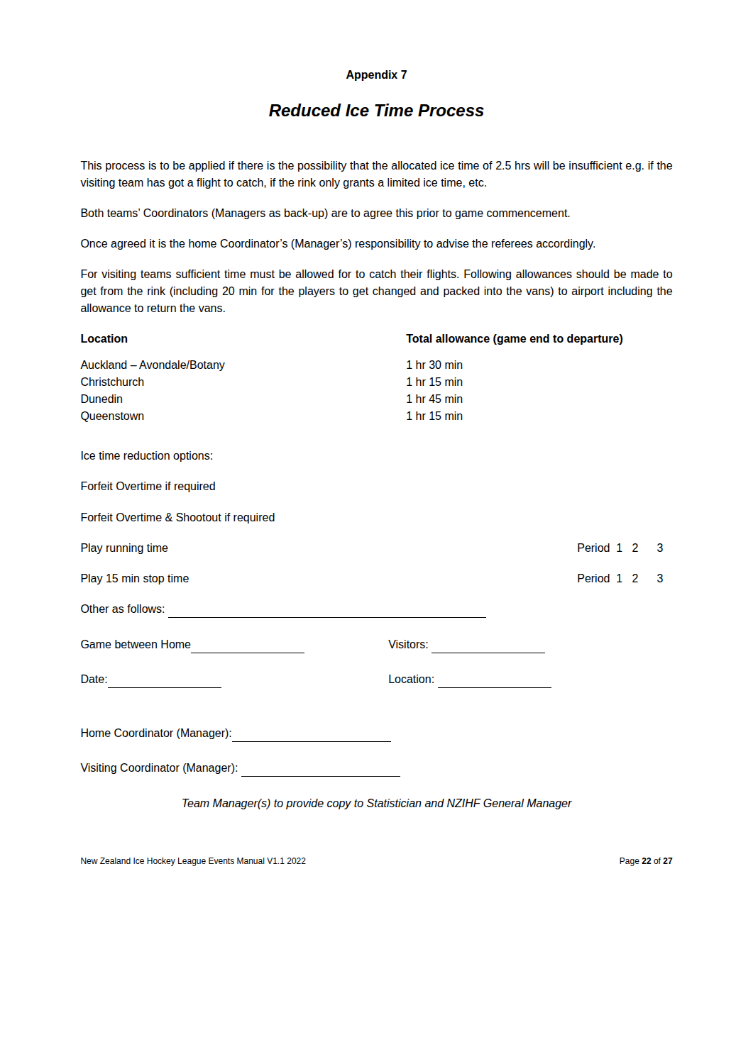Appendix 7
Reduced Ice Time Process
This process is to be applied if there is the possibility that the allocated ice time of 2.5 hrs will be insufficient e.g. if the visiting team has got a flight to catch, if the rink only grants a limited ice time, etc.
Both teams’ Coordinators (Managers as back-up) are to agree this prior to game commencement.
Once agreed it is the home Coordinator’s (Manager’s) responsibility to advise the referees accordingly.
For visiting teams sufficient time must be allowed for to catch their flights. Following allowances should be made to get from the rink (including 20 min for the players to get changed and packed into the vans) to airport including the allowance to return the vans.
| Location | Total allowance (game end to departure) |
| --- | --- |
| Auckland – Avondale/Botany | 1 hr 30 min |
| Christchurch | 1 hr 15 min |
| Dunedin | 1 hr 45 min |
| Queenstown | 1 hr 15 min |
Ice time reduction options:
Forfeit Overtime if required
Forfeit Overtime & Shootout if required
Play running time Period 123
Play 15 min stop time Period 123
Other as follows:
| Game between Home | Visitors: |
| Date: | Location: |
Home Coordinator (Manager):
Visiting Coordinator (Manager):
Team Manager(s) to provide copy to Statistician and NZIHF General Manager
New Zealand Ice Hockey League Events Manual V1.1 2022 Page 22 of 27